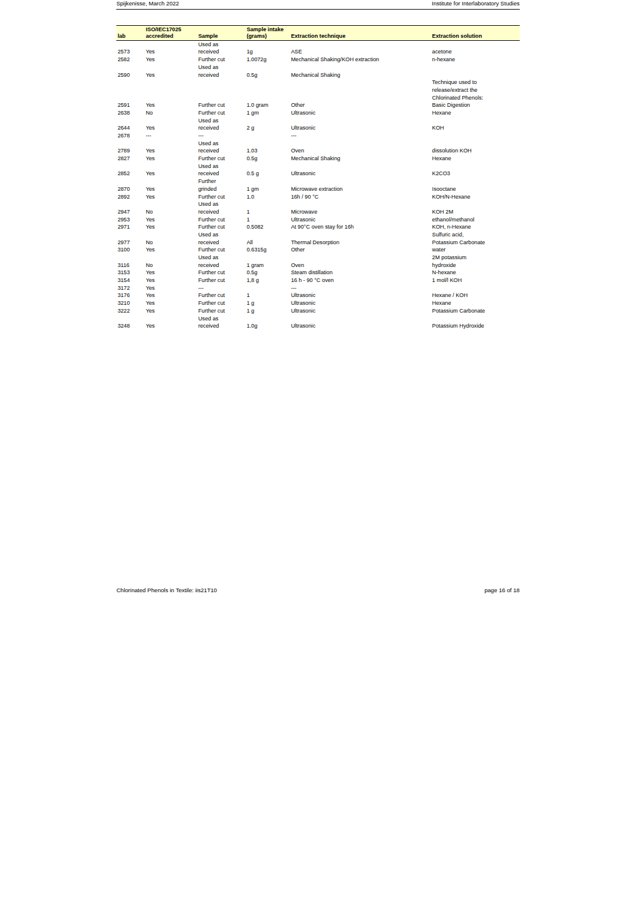Spijkenisse, March 2022
Institute for Interlaboratory Studies
| | ISO/IEC17025 | | Sample intake | | |
| --- | --- | --- | --- | --- | --- |
| lab | accredited | Sample | (grams) | Extraction technique | Extraction solution |
| | | Used as | | | |
| 2573 | Yes | received | 1g | ASE | acetone |
| 2582 | Yes | Further cut | 1.0072g | Mechanical Shaking/KOH extraction | n-hexane |
| | | Used as | | | |
| 2590 | Yes | received | 0.5g | Mechanical Shaking | |
| | | | | | Technique used to |
| | | | | | release/extract the |
| | | | | | Chlorinated Phenols: |
| 2591 | Yes | Further cut | 1.0 gram | Other | Basic Digestion |
| 2638 | No | Further cut | 1 gm | Ultrasonic | Hexane |
| | | Used as | | | |
| 2644 | Yes | received | 2 g | Ultrasonic | KOH |
| 2678 | --- | --- | | --- | |
| | | Used as | | | |
| 2789 | Yes | received | 1.03 | Oven | dissolution KOH |
| 2827 | Yes | Further cut | 0.5g | Mechanical Shaking | Hexane |
| | | Used as | | | |
| 2852 | Yes | received | 0.5 g | Ultrasonic | K2CO3 |
| | | Further | | | |
| 2870 | Yes | grinded | 1 gm | Microwave extraction | Isooctane |
| 2892 | Yes | Further cut | 1.0 | 16h / 90 °C | KOH/N-Hexane |
| | | Used as | | | |
| 2947 | No | received | 1 | Microwave | KOH 2M |
| 2953 | Yes | Further cut | 1 | Ultrasonic | ethanol/methanol |
| 2971 | Yes | Further cut | 0.5082 | At 90°C oven stay for 16h | KOH, n-Hexane |
| | | Used as | | | Sulfuric acid, |
| 2977 | No | received | All | Thermal Desorption | Potassium Carbonate |
| 3100 | Yes | Further cut | 0.6315g | Other | water |
| | | Used as | | | 2M potassium |
| 3116 | No | received | 1 gram | Oven | hydroxide |
| 3153 | Yes | Further cut | 0.5g | Steam distillation | N-hexane |
| 3154 | Yes | Further cut | 1,8 g | 16 h - 90 °C oven | 1 mol/l KOH |
| 3172 | Yes | --- | | --- | |
| 3176 | Yes | Further cut | 1 | Ultrasonic | Hexane / KOH |
| 3210 | Yes | Further cut | 1 g | Ultrasonic | Hexane |
| 3222 | Yes | Further cut | 1 g | Ultrasonic | Potassium Carbonate |
| | | Used as | | | |
| 3248 | Yes | received | 1.0g | Ultrasonic | Potassium Hydroxide |
Chlorinated Phenols in Textile: iis21T10
page 16 of 18